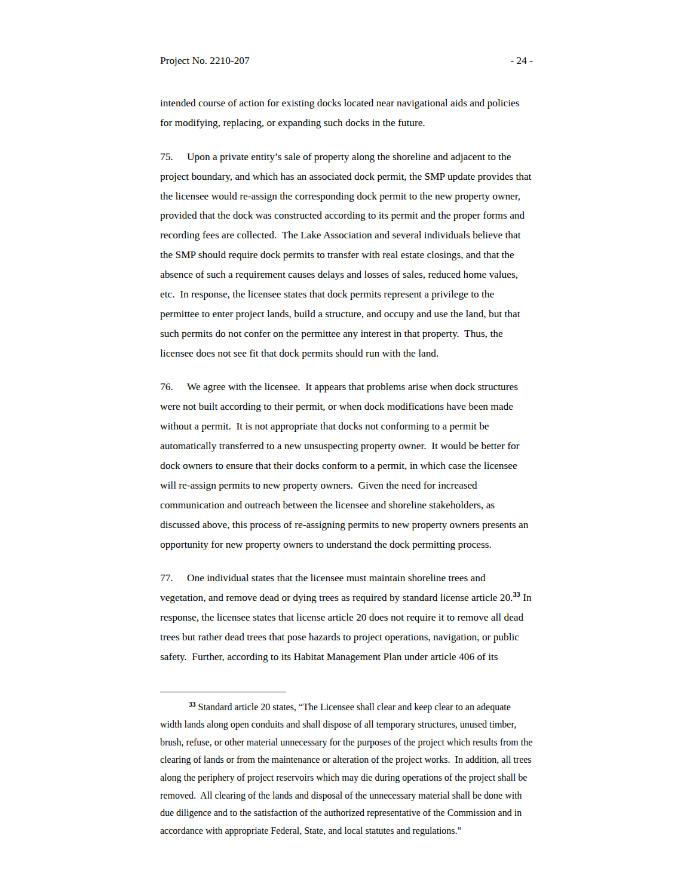Project No. 2210-207
- 24 -
intended course of action for existing docks located near navigational aids and policies for modifying, replacing, or expanding such docks in the future.
75. Upon a private entity’s sale of property along the shoreline and adjacent to the project boundary, and which has an associated dock permit, the SMP update provides that the licensee would re-assign the corresponding dock permit to the new property owner, provided that the dock was constructed according to its permit and the proper forms and recording fees are collected. The Lake Association and several individuals believe that the SMP should require dock permits to transfer with real estate closings, and that the absence of such a requirement causes delays and losses of sales, reduced home values, etc. In response, the licensee states that dock permits represent a privilege to the permittee to enter project lands, build a structure, and occupy and use the land, but that such permits do not confer on the permittee any interest in that property. Thus, the licensee does not see fit that dock permits should run with the land.
76. We agree with the licensee. It appears that problems arise when dock structures were not built according to their permit, or when dock modifications have been made without a permit. It is not appropriate that docks not conforming to a permit be automatically transferred to a new unsuspecting property owner. It would be better for dock owners to ensure that their docks conform to a permit, in which case the licensee will re-assign permits to new property owners. Given the need for increased communication and outreach between the licensee and shoreline stakeholders, as discussed above, this process of re-assigning permits to new property owners presents an opportunity for new property owners to understand the dock permitting process.
77. One individual states that the licensee must maintain shoreline trees and vegetation, and remove dead or dying trees as required by standard license article 20.33 In response, the licensee states that license article 20 does not require it to remove all dead trees but rather dead trees that pose hazards to project operations, navigation, or public safety. Further, according to its Habitat Management Plan under article 406 of its
33 Standard article 20 states, “The Licensee shall clear and keep clear to an adequate width lands along open conduits and shall dispose of all temporary structures, unused timber, brush, refuse, or other material unnecessary for the purposes of the project which results from the clearing of lands or from the maintenance or alteration of the project works. In addition, all trees along the periphery of project reservoirs which may die during operations of the project shall be removed. All clearing of the lands and disposal of the unnecessary material shall be done with due diligence and to the satisfaction of the authorized representative of the Commission and in accordance with appropriate Federal, State, and local statutes and regulations.”